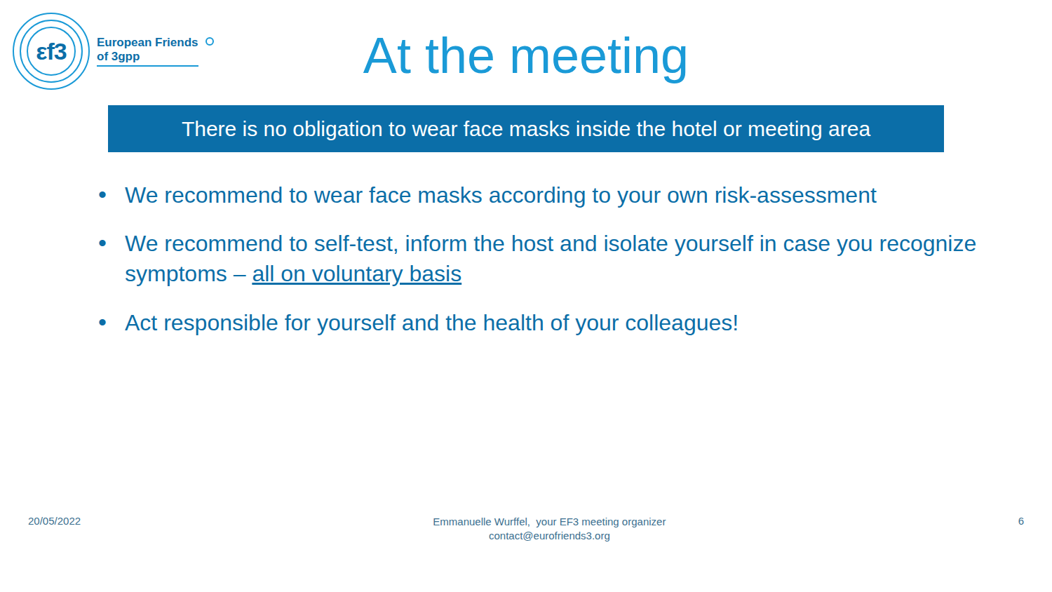εf3
European Friends
of 3gpp
At the meeting
There is no obligation to wear face masks inside the hotel or meeting area
We recommend to wear face masks according to your own risk-assessment
We recommend to self-test, inform the host and isolate yourself in case you recognize symptoms – all on voluntary basis
Act responsible for yourself and the health of your colleagues!
20/05/2022
Emmanuelle Wurffel, your EF3 meeting organizer
contact@eurofriends3.org
6